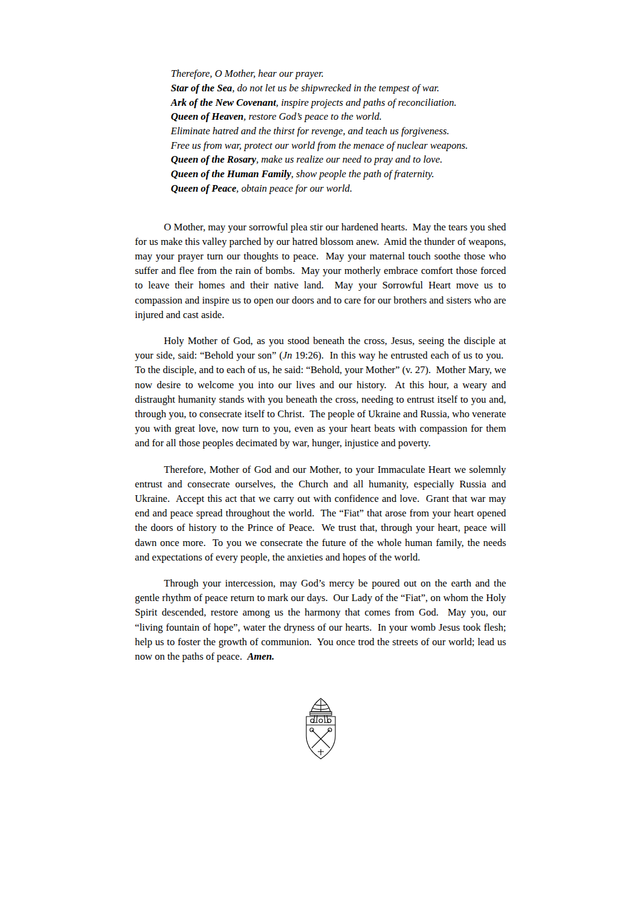Therefore, O Mother, hear our prayer.
Star of the Sea, do not let us be shipwrecked in the tempest of war.
Ark of the New Covenant, inspire projects and paths of reconciliation.
Queen of Heaven, restore God’s peace to the world.
Eliminate hatred and the thirst for revenge, and teach us forgiveness.
Free us from war, protect our world from the menace of nuclear weapons.
Queen of the Rosary, make us realize our need to pray and to love.
Queen of the Human Family, show people the path of fraternity.
Queen of Peace, obtain peace for our world.
O Mother, may your sorrowful plea stir our hardened hearts. May the tears you shed for us make this valley parched by our hatred blossom anew. Amid the thunder of weapons, may your prayer turn our thoughts to peace. May your maternal touch soothe those who suffer and flee from the rain of bombs. May your motherly embrace comfort those forced to leave their homes and their native land. May your Sorrowful Heart move us to compassion and inspire us to open our doors and to care for our brothers and sisters who are injured and cast aside.
Holy Mother of God, as you stood beneath the cross, Jesus, seeing the disciple at your side, said: “Behold your son” (Jn 19:26). In this way he entrusted each of us to you. To the disciple, and to each of us, he said: “Behold, your Mother” (v. 27). Mother Mary, we now desire to welcome you into our lives and our history. At this hour, a weary and distraught humanity stands with you beneath the cross, needing to entrust itself to you and, through you, to consecrate itself to Christ. The people of Ukraine and Russia, who venerate you with great love, now turn to you, even as your heart beats with compassion for them and for all those peoples decimated by war, hunger, injustice and poverty.
Therefore, Mother of God and our Mother, to your Immaculate Heart we solemnly entrust and consecrate ourselves, the Church and all humanity, especially Russia and Ukraine. Accept this act that we carry out with confidence and love. Grant that war may end and peace spread throughout the world. The “Fiat” that arose from your heart opened the doors of history to the Prince of Peace. We trust that, through your heart, peace will dawn once more. To you we consecrate the future of the whole human family, the needs and expectations of every people, the anxieties and hopes of the world.
Through your intercession, may God’s mercy be poured out on the earth and the gentle rhythm of peace return to mark our days. Our Lady of the “Fiat”, on whom the Holy Spirit descended, restore among us the harmony that comes from God. May you, our “living fountain of hope”, water the dryness of our hearts. In your womb Jesus took flesh; help us to foster the growth of communion. You once trod the streets of our world; lead us now on the paths of peace. Amen.
Coat of arms